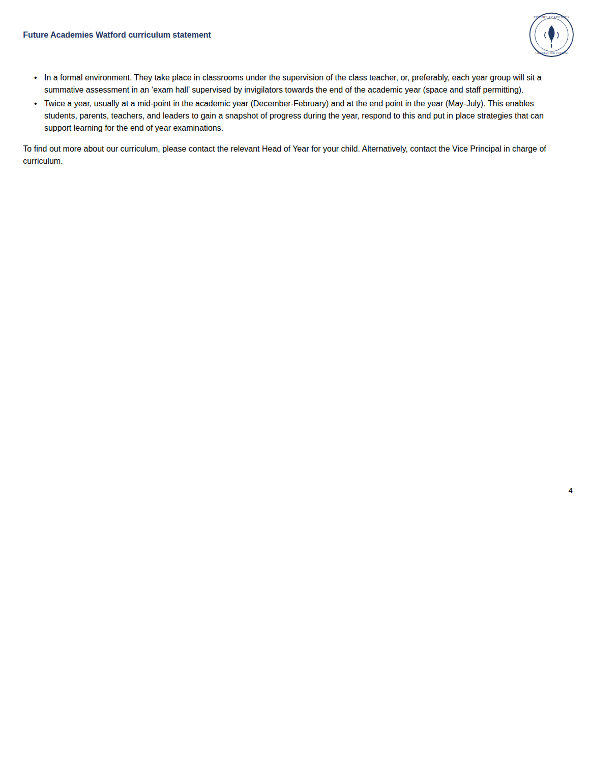FUTURE ACADEMIES LIBERTAS PER CULTUM
Future Academies Watford curriculum statement
In a formal environment. They take place in classrooms under the supervision of the class teacher, or, preferably, each year group will sit a summative assessment in an ‘exam hall’ supervised by invigilators towards the end of the academic year (space and staff permitting).
Twice a year, usually at a mid-point in the academic year (December-February) and at the end point in the year (May-July). This enables students, parents, teachers, and leaders to gain a snapshot of progress during the year, respond to this and put in place strategies that can support learning for the end of year examinations.
To find out more about our curriculum, please contact the relevant Head of Year for your child. Alternatively, contact the Vice Principal in charge of curriculum.
4